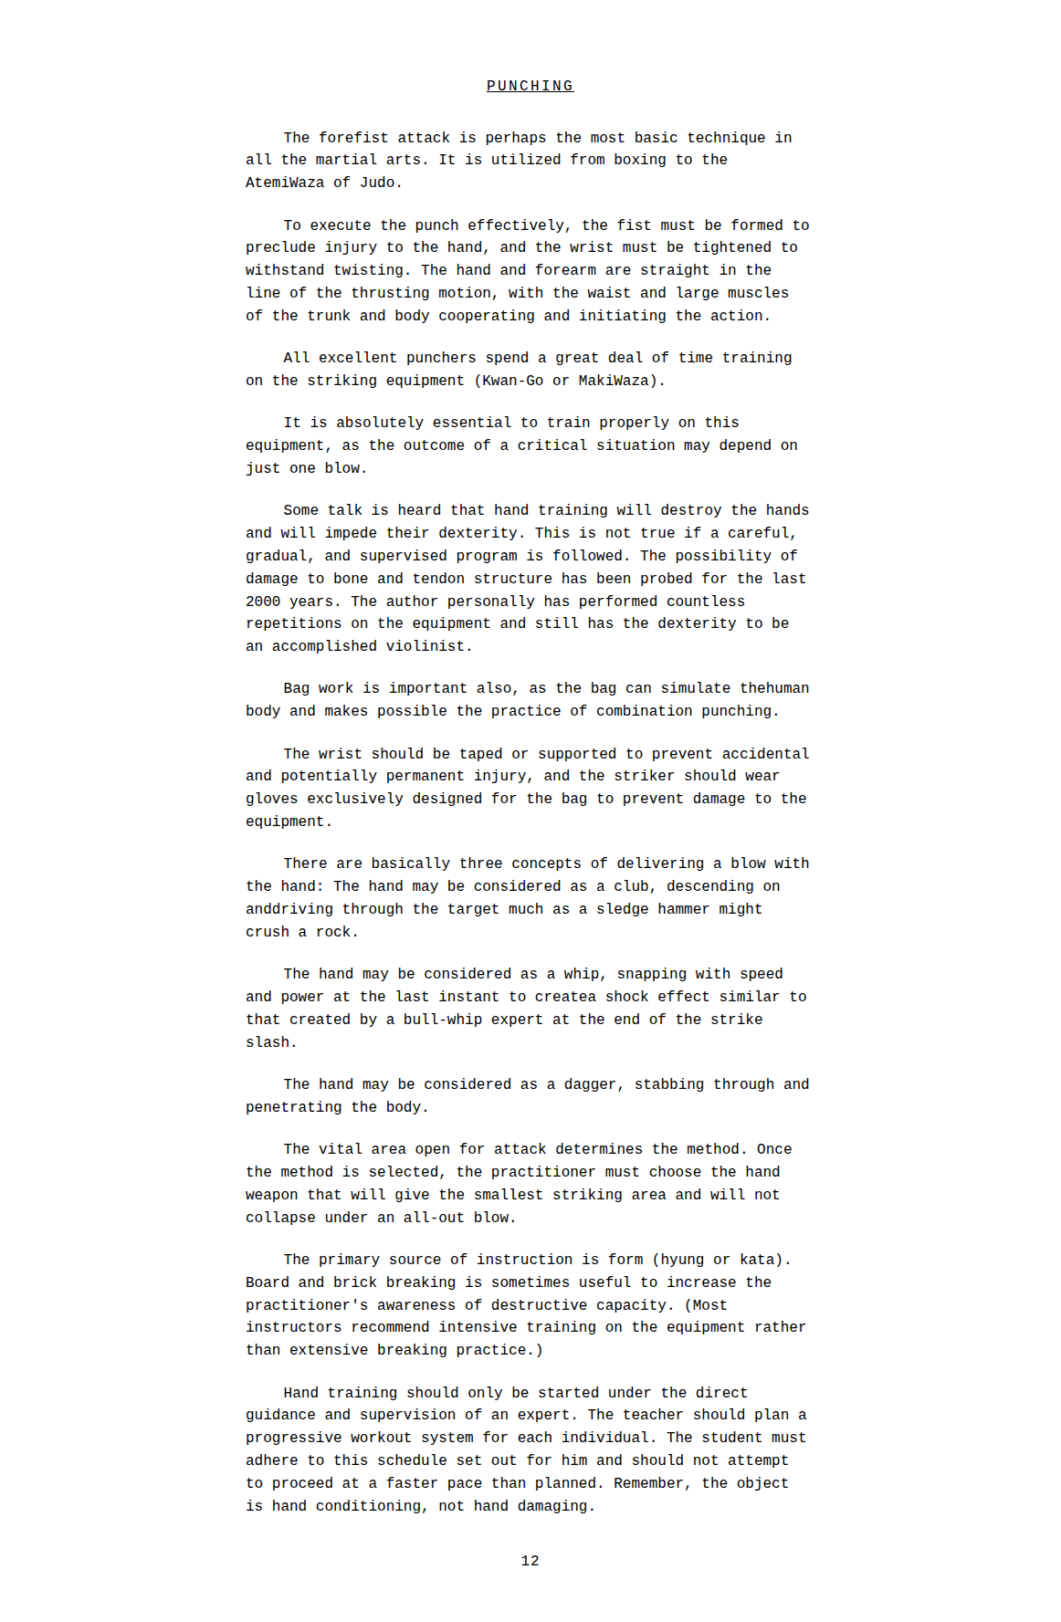PUNCHING
The forefist attack is perhaps the most basic technique in all the martial arts. It is utilized from boxing to the AtemiWaza of Judo.
To execute the punch effectively, the fist must be formed to preclude injury to the hand, and the wrist must be tightened to withstand twisting. The hand and forearm are straight in the line of the thrusting motion, with the waist and large muscles of the trunk and body cooperating and initiating the action.
All excellent punchers spend a great deal of time training on the striking equipment (Kwan-Go or MakiWaza).
It is absolutely essential to train properly on this equipment, as the outcome of a critical situation may depend on just one blow.
Some talk is heard that hand training will destroy the hands and will impede their dexterity. This is not true if a careful, gradual, and supervised program is followed. The possibility of damage to bone and tendon structure has been probed for the last 2000 years. The author personally has performed countless repetitions on the equipment and still has the dexterity to be an accomplished violinist.
Bag work is important also, as the bag can simulate thehuman body and makes possible the practice of combination punching.
The wrist should be taped or supported to prevent accidental and potentially permanent injury, and the striker should wear gloves exclusively designed for the bag to prevent damage to the equipment.
There are basically three concepts of delivering a blow with the hand: The hand may be considered as a club, descending on anddriving through the target much as a sledge hammer might crush a rock.
The hand may be considered as a whip, snapping with speed and power at the last instant to createa shock effect similar to that created by a bull-whip expert at the end of the strike slash.
The hand may be considered as a dagger, stabbing through and penetrating the body.
The vital area open for attack determines the method. Once the method is selected, the practitioner must choose the hand weapon that will give the smallest striking area and will not collapse under an all-out blow.
The primary source of instruction is form (hyung or kata). Board and brick breaking is sometimes useful to increase the practitioner's awareness of destructive capacity. (Most instructors recommend intensive training on the equipment rather than extensive breaking practice.)
Hand training should only be started under the direct guidance and supervision of an expert. The teacher should plan a progressive workout system for each individual. The student must adhere to this schedule set out for him and should not attempt to proceed at a faster pace than planned. Remember, the object is hand conditioning, not hand damaging.
12